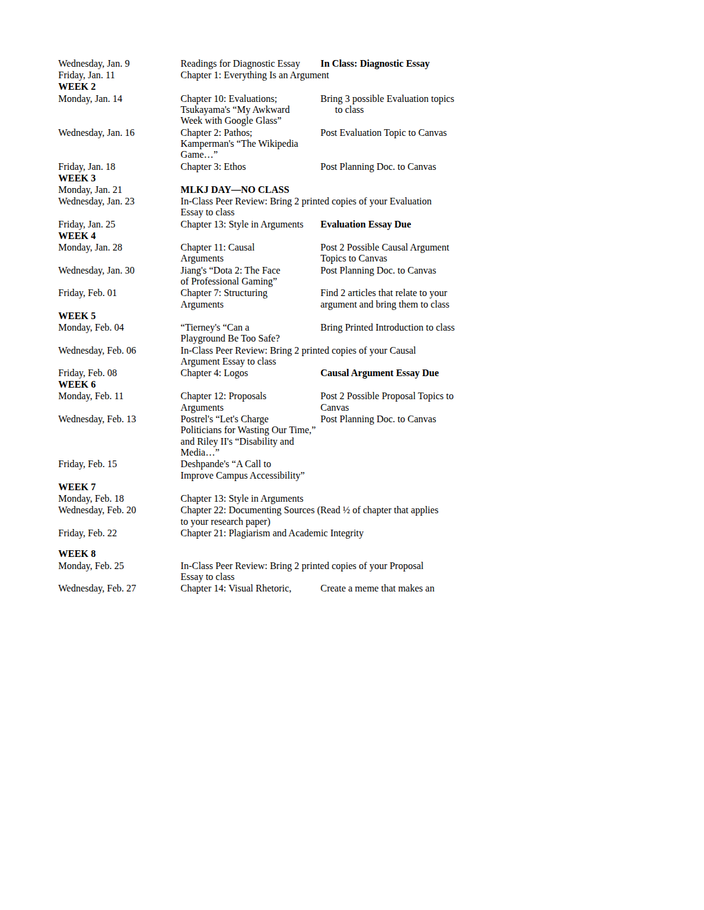| Wednesday, Jan. 9 | Readings for Diagnostic Essay | In Class: Diagnostic Essay |
| Friday, Jan. 11 | Chapter 1: Everything Is an Argument |
| WEEK 2 |
| Monday, Jan. 14 | Chapter 10: Evaluations; Tsukayama's “My Awkward Week with Google Glass” | Bring 3 possible Evaluation topics to class |
| Wednesday, Jan. 16 | Chapter 2: Pathos; Kamperman's “The Wikipedia Game…” | Post Evaluation Topic to Canvas |
| Friday, Jan. 18 | Chapter 3: Ethos | Post Planning Doc. to Canvas |
| WEEK 3 |
| Monday, Jan. 21 | MLKJ DAY—NO CLASS |
| Wednesday, Jan. 23 | In-Class Peer Review: Bring 2 printed copies of your Evaluation Essay to class |
| Friday, Jan. 25 | Chapter 13: Style in Arguments | Evaluation Essay Due |
| WEEK 4 |
| Monday, Jan. 28 | Chapter 11: Causal Arguments | Post 2 Possible Causal Argument Topics to Canvas |
| Wednesday, Jan. 30 | Jiang's “Dota 2: The Face of Professional Gaming” | Post Planning Doc. to Canvas |
| Friday, Feb. 01 | Chapter 7: Structuring Arguments | Find 2 articles that relate to your argument and bring them to class |
| WEEK 5 |
| Monday, Feb. 04 | “Tierney's “Can a Playground Be Too Safe? | Bring Printed Introduction to class |
| Wednesday, Feb. 06 | In-Class Peer Review: Bring 2 printed copies of your Causal Argument Essay to class |
| Friday, Feb. 08 | Chapter 4: Logos | Causal Argument Essay Due |
| WEEK 6 |
| Monday, Feb. 11 | Chapter 12: Proposals Arguments | Post 2 Possible Proposal Topics to Canvas |
| Wednesday, Feb. 13 | Postrel's “Let's Charge Politicians for Wasting Our Time,” and Riley II's “Disability and Media…” | Post Planning Doc. to Canvas |
| Friday, Feb. 15 | Deshpande's “A Call to Improve Campus Accessibility” | |
| WEEK 7 |
| Monday, Feb. 18 | Chapter 13: Style in Arguments |
| Wednesday, Feb. 20 | Chapter 22: Documenting Sources (Read ½ of chapter that applies to your research paper) |
| Friday, Feb. 22 | Chapter 21: Plagiarism and Academic Integrity |
| WEEK 8 |
| Monday, Feb. 25 | In-Class Peer Review: Bring 2 printed copies of your Proposal Essay to class |
| Wednesday, Feb. 27 | Chapter 14: Visual Rhetoric, | Create a meme that makes an |